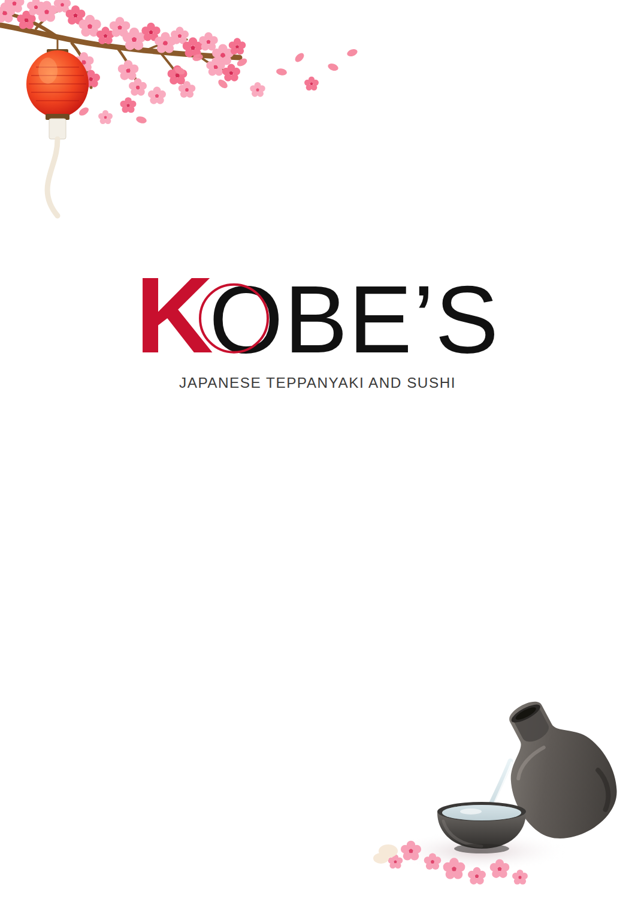KOBE’S
Japanese Teppanyaki and Sushi